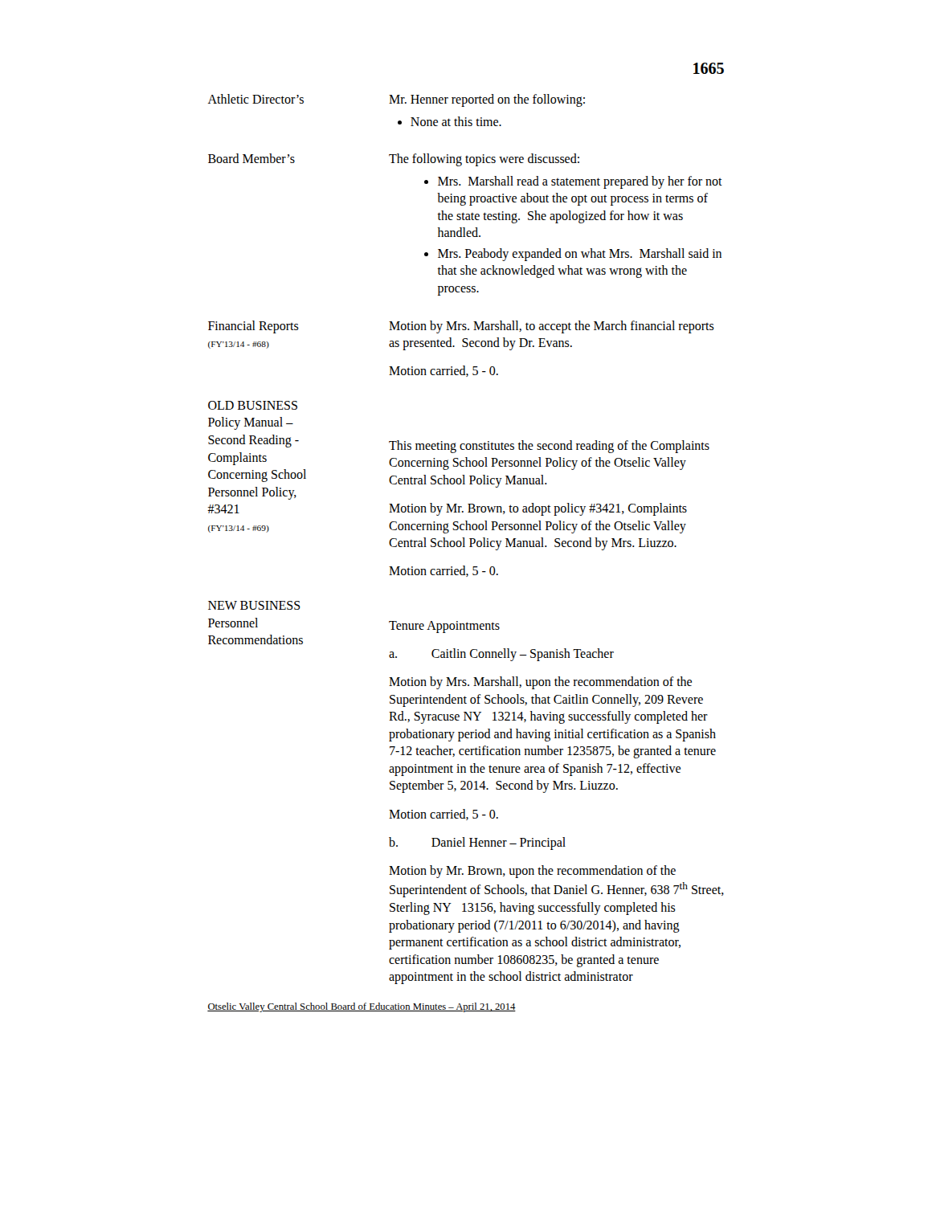1665
| Athletic Director’s | Mr. Henner reported on the following: None at this time. |
| Board Member’s | The following topics were discussed: Mrs. Marshall read a statement prepared by her for not being proactive about the opt out process in terms of the state testing. She apologized for how it was handled. Mrs. Peabody expanded on what Mrs. Marshall said in that she acknowledged what was wrong with the process. |
| Financial Reports (FY'13/14 - #68) | Motion by Mrs. Marshall, to accept the March financial reports as presented. Second by Dr. Evans. Motion carried, 5 - 0. |
| OLD BUSINESS Policy Manual – Second Reading - Complaints Concerning School Personnel Policy, #3421 (FY'13/14 - #69) | This meeting constitutes the second reading of the Complaints Concerning School Personnel Policy of the Otselic Valley Central School Policy Manual. Motion by Mr. Brown, to adopt policy #3421, Complaints Concerning School Personnel Policy of the Otselic Valley Central School Policy Manual. Second by Mrs. Liuzzo. Motion carried, 5 - 0. |
| NEW BUSINESS Personnel Recommendations | Tenure Appointments a. Caitlin Connelly – Spanish Teacher Motion by Mrs. Marshall, upon the recommendation of the Superintendent of Schools, that Caitlin Connelly, 209 Revere Rd., Syracuse NY 13214, having successfully completed her probationary period and having initial certification as a Spanish 7-12 teacher, certification number 1235875, be granted a tenure appointment in the tenure area of Spanish 7-12, effective September 5, 2014. Second by Mrs. Liuzzo. Motion carried, 5 - 0. b. Daniel Henner – Principal Motion by Mr. Brown, upon the recommendation of the Superintendent of Schools, that Daniel G. Henner, 638 7 th Street, Sterling NY 13156, having successfully completed his probationary period (7/1/2011 to 6/30/2014), and having permanent certification as a school district administrator, certification number 108608235, be granted a tenure appointment in the school district administrator |
Otselic Valley Central School Board of Education Minutes – April 21, 2014